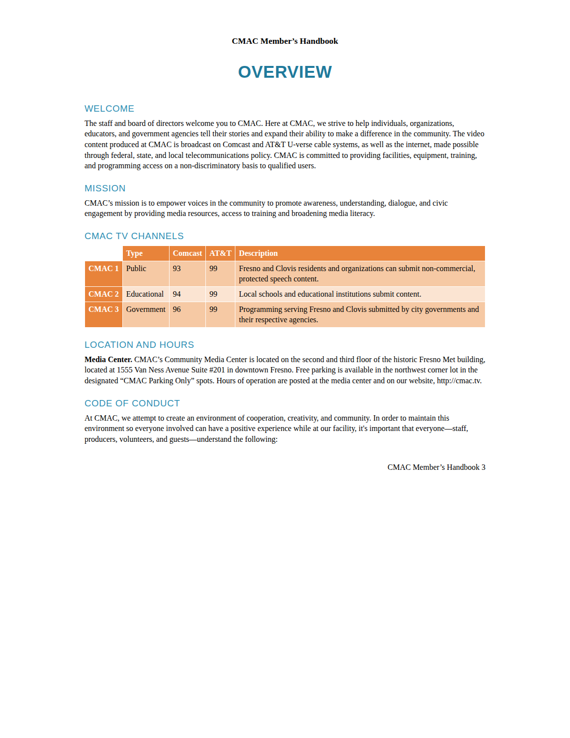CMAC Member’s Handbook
OVERVIEW
WELCOME
The staff and board of directors welcome you to CMAC. Here at CMAC, we strive to help individuals, organizations, educators, and government agencies tell their stories and expand their ability to make a difference in the community. The video content produced at CMAC is broadcast on Comcast and AT&T U-verse cable systems, as well as the internet, made possible through federal, state, and local telecommunications policy. CMAC is committed to providing facilities, equipment, training, and programming access on a non-discriminatory basis to qualified users.
MISSION
CMAC’s mission is to empower voices in the community to promote awareness, understanding, dialogue, and civic engagement by providing media resources, access to training and broadening media literacy.
CMAC TV CHANNELS
| | Type | Comcast | AT&T | Description |
| --- | --- | --- | --- | --- |
| CMAC 1 | Public | 93 | 99 | Fresno and Clovis residents and organizations can submit non-commercial, protected speech content. |
| CMAC 2 | Educational | 94 | 99 | Local schools and educational institutions submit content. |
| CMAC 3 | Government | 96 | 99 | Programming serving Fresno and Clovis submitted by city governments and their respective agencies. |
LOCATION AND HOURS
Media Center. CMAC’s Community Media Center is located on the second and third floor of the historic Fresno Met building, located at 1555 Van Ness Avenue Suite #201 in downtown Fresno. Free parking is available in the northwest corner lot in the designated “CMAC Parking Only” spots. Hours of operation are posted at the media center and on our website, http://cmac.tv.
CODE OF CONDUCT
At CMAC, we attempt to create an environment of cooperation, creativity, and community. In order to maintain this environment so everyone involved can have a positive experience while at our facility, it's important that everyone—staff, producers, volunteers, and guests—understand the following:
CMAC Member’s Handbook 3